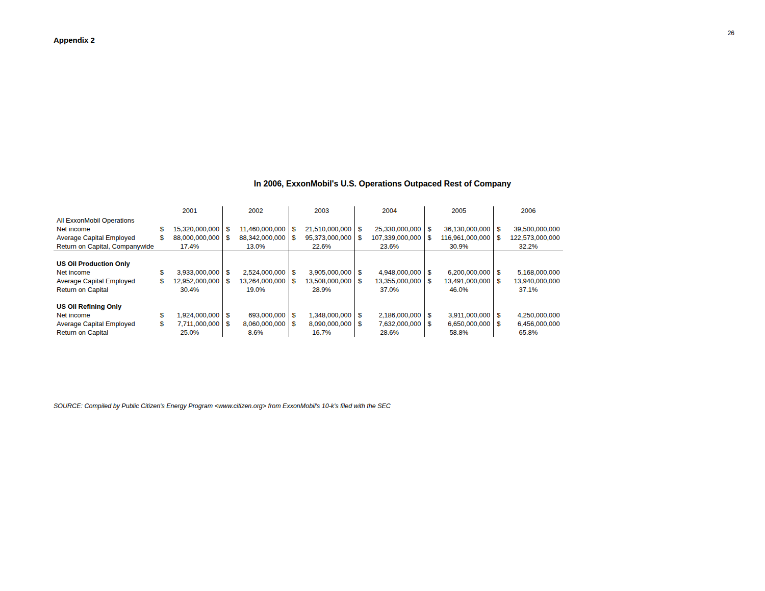26
Appendix 2
In 2006, ExxonMobil's U.S. Operations Outpaced Rest of Company
| | 2001 | 2002 | 2003 | 2004 | 2005 | 2006 |
| --- | --- | --- | --- | --- | --- | --- |
| All ExxonMobil Operations | | | | | | | | | | | | |
| Net income | $ | 15,320,000,000 | $ | 11,460,000,000 | $ | 21,510,000,000 | $ | 25,330,000,000 | $ | 36,130,000,000 | $ | 39,500,000,000 |
| Average Capital Employed | $ | 88,000,000,000 | $ | 88,342,000,000 | $ | 95,373,000,000 | $ | 107,339,000,000 | $ | 116,961,000,000 | $ | 122,573,000,000 |
| Return on Capital, Companywide | 17.4% | 13.0% | 22.6% | 23.6% | 30.9% | 32.2% |
| US Oil Production Only | | | | | | | | | | | | |
| Net income | $ | 3,933,000,000 | $ | 2,524,000,000 | $ | 3,905,000,000 | $ | 4,948,000,000 | $ | 6,200,000,000 | $ | 5,168,000,000 |
| Average Capital Employed | $ | 12,952,000,000 | $ | 13,264,000,000 | $ | 13,508,000,000 | $ | 13,355,000,000 | $ | 13,491,000,000 | $ | 13,940,000,000 |
| Return on Capital | 30.4% | 19.0% | 28.9% | 37.0% | 46.0% | 37.1% |
| US Oil Refining Only | | | | | | | | | | | | |
| Net income | $ | 1,924,000,000 | $ | 693,000,000 | $ | 1,348,000,000 | $ | 2,186,000,000 | $ | 3,911,000,000 | $ | 4,250,000,000 |
| Average Capital Employed | $ | 7,711,000,000 | $ | 8,060,000,000 | $ | 8,090,000,000 | $ | 7,632,000,000 | $ | 6,650,000,000 | $ | 6,456,000,000 |
| Return on Capital | 25.0% | 8.6% | 16.7% | 28.6% | 58.8% | 65.8% |
SOURCE: Compiled by Public Citizen's Energy Program <www.citizen.org> from ExxonMobil's 10-k's filed with the SEC